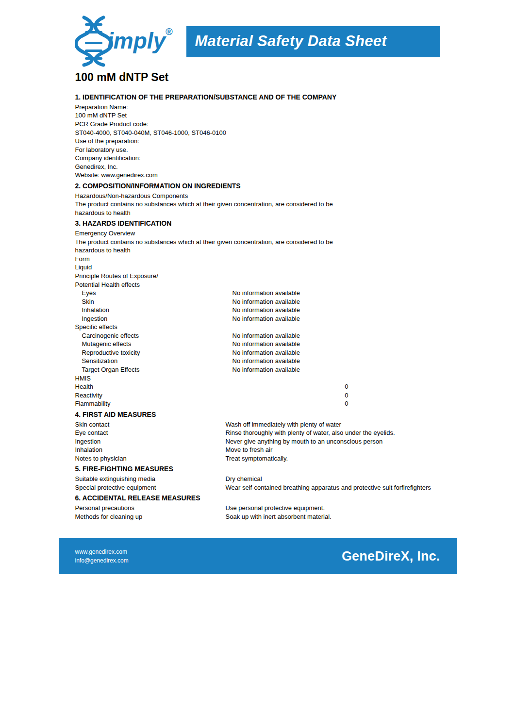imply ®
Material Safety Data Sheet
100 mM dNTP Set
1. Identification of the preparation/substance and of the company
Preparation Name:
100 mM dNTP Set
PCR Grade Product code:
ST040-4000, ST040-040M, ST046-1000, ST046-0100
Use of the preparation:
For laboratory use.
Company identification:
Genedirex, Inc.
Website: www.genedirex.com
2. Composition/information on ingredients
Hazardous/Non-hazardous Components
The product contains no substances which at their given concentration, are considered to be
hazardous to health
3. Hazards identification
Emergency Overview
The product contains no substances which at their given concentration, are considered to be
hazardous to health
Form
Liquid
Principle Routes of Exposure/
Potential Health effects
| Eyes | No information available |
| Skin | No information available |
| Inhalation | No information available |
| Ingestion | No information available |
Specific effects
| Carcinogenic effects | No information available |
| Mutagenic effects | No information available |
| Reproductive toxicity | No information available |
| Sensitization | No information available |
| Target Organ Effects | No information available |
HMIS
| Health | 0 |
| Reactivity | 0 |
| Flammability | 0 |
4. First aid measures
| Skin contact | Wash off immediately with plenty of water |
| Eye contact | Rinse thoroughly with plenty of water, also under the eyelids. |
| Ingestion | Never give anything by mouth to an unconscious person |
| Inhalation | Move to fresh air |
| Notes to physician | Treat symptomatically. |
5. Fire-fighting measures
| Suitable extinguishing media | Dry chemical |
| Special protective equipment | Wear self-contained breathing apparatus and protective suit forfirefighters |
6. Accidental release measures
| Personal precautions | Use personal protective equipment. |
| Methods for cleaning up | Soak up with inert absorbent material. |
www.genedirex.com
info@genedirex.com
GeneDireX, Inc.